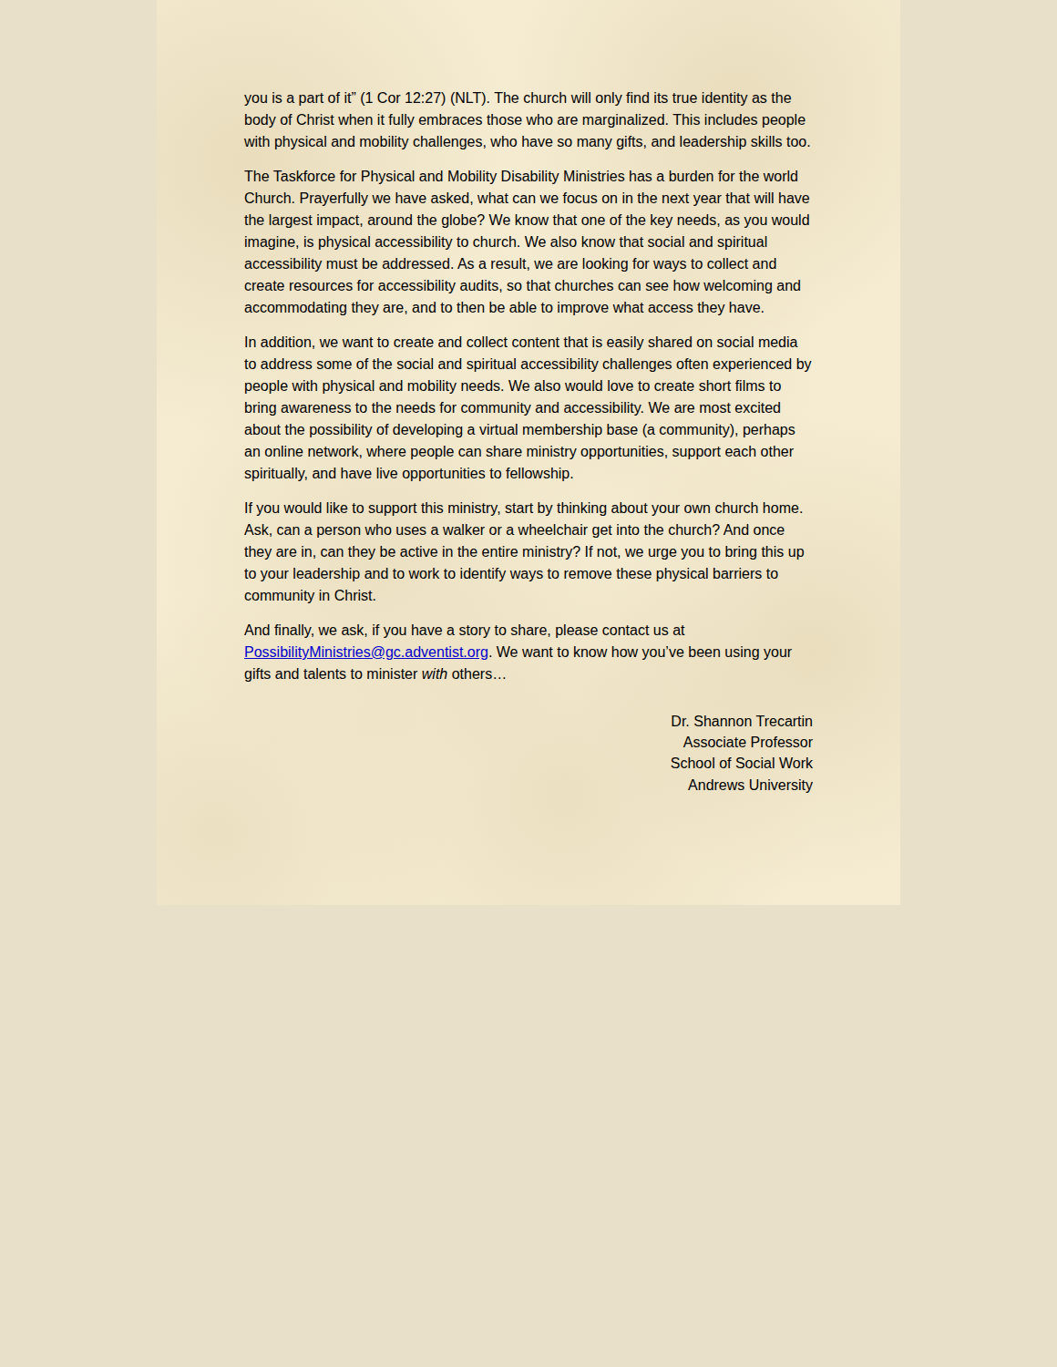you is a part of it” (1 Cor 12:27) (NLT). The church will only find its true identity as the body of Christ when it fully embraces those who are marginalized. This includes people with physical and mobility challenges, who have so many gifts, and leadership skills too.
The Taskforce for Physical and Mobility Disability Ministries has a burden for the world Church. Prayerfully we have asked, what can we focus on in the next year that will have the largest impact, around the globe? We know that one of the key needs, as you would imagine, is physical accessibility to church. We also know that social and spiritual accessibility must be addressed. As a result, we are looking for ways to collect and create resources for accessibility audits, so that churches can see how welcoming and accommodating they are, and to then be able to improve what access they have.
In addition, we want to create and collect content that is easily shared on social media to address some of the social and spiritual accessibility challenges often experienced by people with physical and mobility needs. We also would love to create short films to bring awareness to the needs for community and accessibility. We are most excited about the possibility of developing a virtual membership base (a community), perhaps an online network, where people can share ministry opportunities, support each other spiritually, and have live opportunities to fellowship.
If you would like to support this ministry, start by thinking about your own church home. Ask, can a person who uses a walker or a wheelchair get into the church? And once they are in, can they be active in the entire ministry? If not, we urge you to bring this up to your leadership and to work to identify ways to remove these physical barriers to community in Christ.
And finally, we ask, if you have a story to share, please contact us at PossibilityMinistries@gc.adventist.org. We want to know how you’ve been using your gifts and talents to minister with others…
Dr. Shannon Trecartin
Associate Professor
School of Social Work
Andrews University